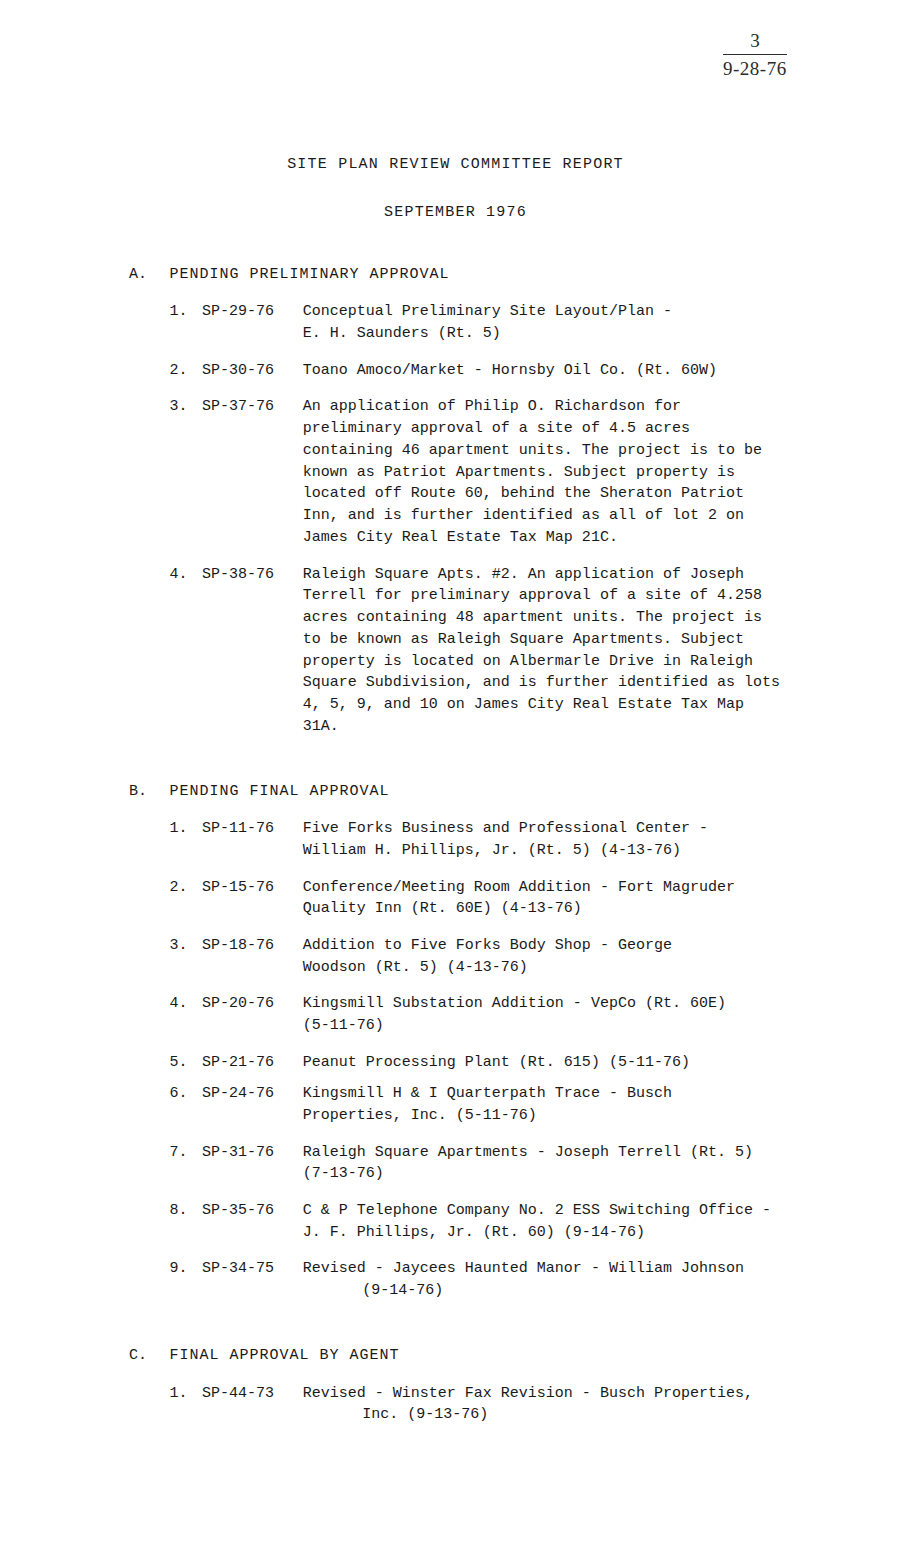3 9-28-76
SITE PLAN REVIEW COMMITTEE REPORT
SEPTEMBER 1976
A.
PENDING PRELIMINARY APPROVAL
1. SP-29-76 Conceptual Preliminary Site Layout/Plan -
E. H. Saunders (Rt. 5)
2. SP-30-76 Toano Amoco/Market - Hornsby Oil Co. (Rt. 60W)
3. SP-37-76 An application of Philip O. Richardson for preliminary approval of a site of 4.5 acres containing 46 apartment units. The project is to be known as Patriot Apartments. Subject property is located off Route 60, behind the Sheraton Patriot Inn, and is further identified as all of lot 2 on James City Real Estate Tax Map 21C.
4. SP-38-76 Raleigh Square Apts. #2. An application of Joseph Terrell for preliminary approval of a site of 4.258 acres containing 48 apartment units. The project is to be known as Raleigh Square Apartments. Subject property is located on Albermarle Drive in Raleigh Square Subdivision, and is further identified as lots 4, 5, 9, and 10 on James City Real Estate Tax Map 31A.
B.
PENDING FINAL APPROVAL
1. SP-11-76 Five Forks Business and Professional Center -
William H. Phillips, Jr. (Rt. 5) (4-13-76)
2. SP-15-76 Conference/Meeting Room Addition - Fort Magruder
Quality Inn (Rt. 60E) (4-13-76)
3. SP-18-76 Addition to Five Forks Body Shop - George
Woodson (Rt. 5) (4-13-76)
4. SP-20-76 Kingsmill Substation Addition - VepCo (Rt. 60E)
(5-11-76)
5. SP-21-76 Peanut Processing Plant (Rt. 615) (5-11-76)
6. SP-24-76 Kingsmill H & I Quarterpath Trace - Busch
Properties, Inc. (5-11-76)
7. SP-31-76 Raleigh Square Apartments - Joseph Terrell (Rt. 5)
(7-13-76)
8. SP-35-76 C & P Telephone Company No. 2 ESS Switching Office -
J. F. Phillips, Jr. (Rt. 60) (9-14-76)
9. SP-34-75 Revised - Jaycees Haunted Manor - William Johnson
(9-14-76)
C.
FINAL APPROVAL BY AGENT
1. SP-44-73 Revised - Winster Fax Revision - Busch Properties,
Inc. (9-13-76)